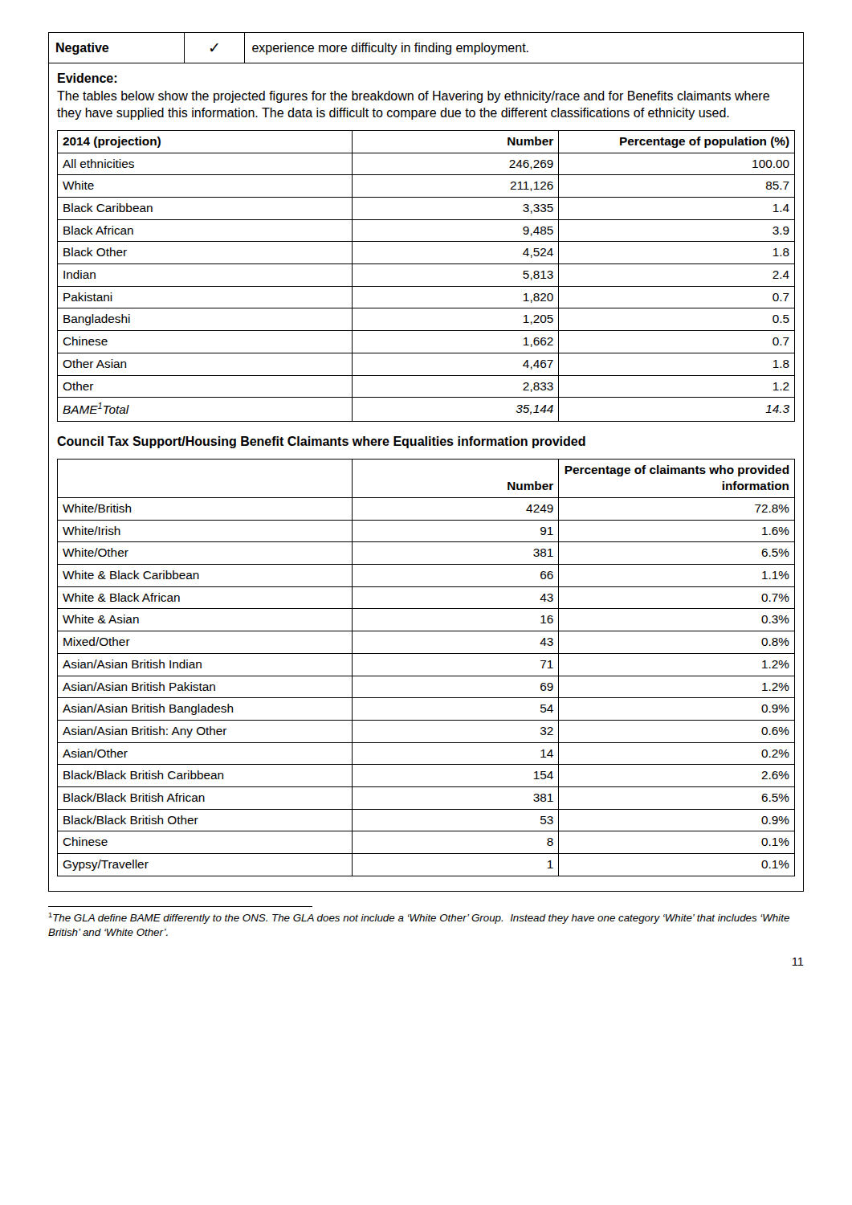| Negative | ✓ | experience more difficulty in finding employment. |
Evidence:
The tables below show the projected figures for the breakdown of Havering by ethnicity/race and for Benefits claimants where they have supplied this information. The data is difficult to compare due to the different classifications of ethnicity used.
| 2014 (projection) | Number | Percentage of population (%) |
| --- | --- | --- |
| All ethnicities | 246,269 | 100.00 |
| White | 211,126 | 85.7 |
| Black Caribbean | 3,335 | 1.4 |
| Black African | 9,485 | 3.9 |
| Black Other | 4,524 | 1.8 |
| Indian | 5,813 | 2.4 |
| Pakistani | 1,820 | 0.7 |
| Bangladeshi | 1,205 | 0.5 |
| Chinese | 1,662 | 0.7 |
| Other Asian | 4,467 | 1.8 |
| Other | 2,833 | 1.2 |
| BAME 1 Total | 35,144 | 14.3 |
Council Tax Support/Housing Benefit Claimants where Equalities information provided
| | Number | Percentage of claimants who provided information |
| --- | --- | --- |
| White/British | 4249 | 72.8% |
| White/Irish | 91 | 1.6% |
| White/Other | 381 | 6.5% |
| White & Black Caribbean | 66 | 1.1% |
| White & Black African | 43 | 0.7% |
| White & Asian | 16 | 0.3% |
| Mixed/Other | 43 | 0.8% |
| Asian/Asian British Indian | 71 | 1.2% |
| Asian/Asian British Pakistan | 69 | 1.2% |
| Asian/Asian British Bangladesh | 54 | 0.9% |
| Asian/Asian British: Any Other | 32 | 0.6% |
| Asian/Other | 14 | 0.2% |
| Black/Black British Caribbean | 154 | 2.6% |
| Black/Black British African | 381 | 6.5% |
| Black/Black British Other | 53 | 0.9% |
| Chinese | 8 | 0.1% |
| Gypsy/Traveller | 1 | 0.1% |
1The GLA define BAME differently to the ONS. The GLA does not include a ‘White Other’ Group. Instead they have one category ‘White’ that includes ‘White British’ and ‘White Other’.
11